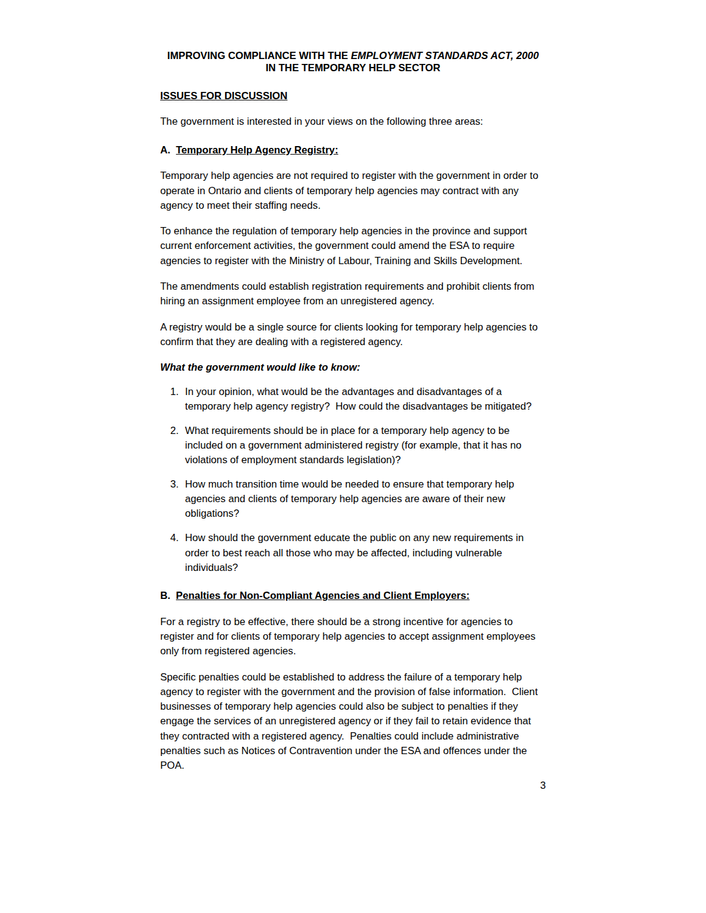IMPROVING COMPLIANCE WITH THE EMPLOYMENT STANDARDS ACT, 2000 IN THE TEMPORARY HELP SECTOR
ISSUES FOR DISCUSSION
The government is interested in your views on the following three areas:
A. Temporary Help Agency Registry:
Temporary help agencies are not required to register with the government in order to operate in Ontario and clients of temporary help agencies may contract with any agency to meet their staffing needs.
To enhance the regulation of temporary help agencies in the province and support current enforcement activities, the government could amend the ESA to require agencies to register with the Ministry of Labour, Training and Skills Development.
The amendments could establish registration requirements and prohibit clients from hiring an assignment employee from an unregistered agency.
A registry would be a single source for clients looking for temporary help agencies to confirm that they are dealing with a registered agency.
What the government would like to know:
In your opinion, what would be the advantages and disadvantages of a temporary help agency registry? How could the disadvantages be mitigated?
What requirements should be in place for a temporary help agency to be included on a government administered registry (for example, that it has no violations of employment standards legislation)?
How much transition time would be needed to ensure that temporary help agencies and clients of temporary help agencies are aware of their new obligations?
How should the government educate the public on any new requirements in order to best reach all those who may be affected, including vulnerable individuals?
B. Penalties for Non-Compliant Agencies and Client Employers:
For a registry to be effective, there should be a strong incentive for agencies to register and for clients of temporary help agencies to accept assignment employees only from registered agencies.
Specific penalties could be established to address the failure of a temporary help agency to register with the government and the provision of false information. Client businesses of temporary help agencies could also be subject to penalties if they engage the services of an unregistered agency or if they fail to retain evidence that they contracted with a registered agency. Penalties could include administrative penalties such as Notices of Contravention under the ESA and offences under the POA.
3